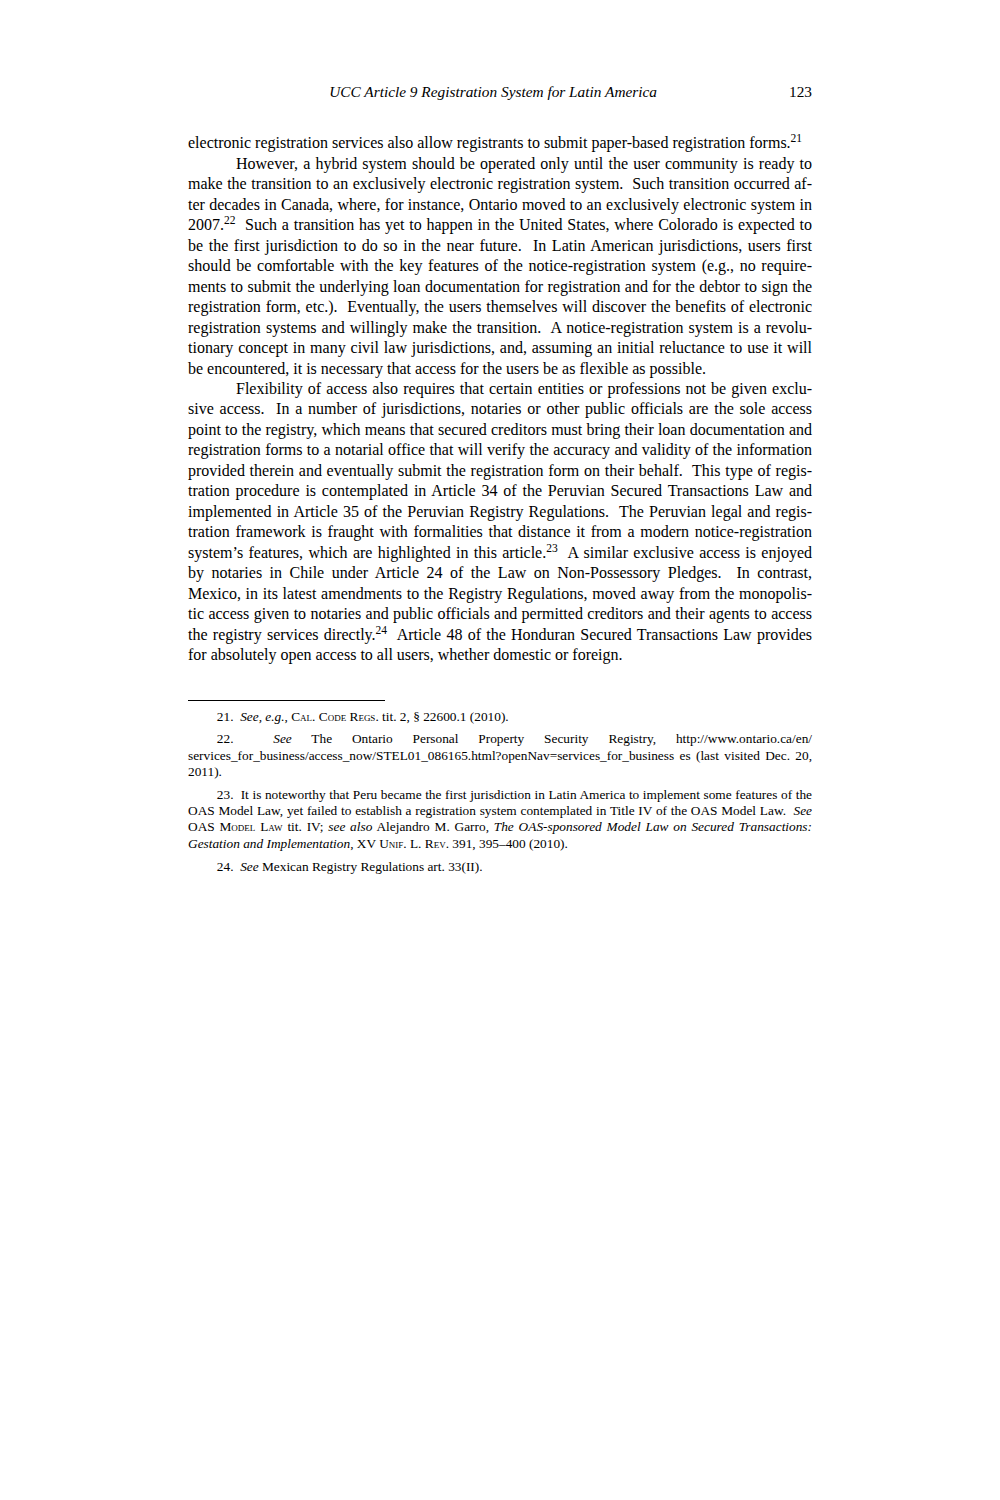UCC Article 9 Registration System for Latin America 123
electronic registration services also allow registrants to submit paper-based registration forms.21
However, a hybrid system should be operated only until the user community is ready to make the transition to an exclusively electronic registration system. Such transition occurred after decades in Canada, where, for instance, Ontario moved to an exclusively electronic system in 2007.22 Such a transition has yet to happen in the United States, where Colorado is expected to be the first jurisdiction to do so in the near future. In Latin American jurisdictions, users first should be comfortable with the key features of the notice-registration system (e.g., no requirements to submit the underlying loan documentation for registration and for the debtor to sign the registration form, etc.). Eventually, the users themselves will discover the benefits of electronic registration systems and willingly make the transition. A notice-registration system is a revolutionary concept in many civil law jurisdictions, and, assuming an initial reluctance to use it will be encountered, it is necessary that access for the users be as flexible as possible.
Flexibility of access also requires that certain entities or professions not be given exclusive access. In a number of jurisdictions, notaries or other public officials are the sole access point to the registry, which means that secured creditors must bring their loan documentation and registration forms to a notarial office that will verify the accuracy and validity of the information provided therein and eventually submit the registration form on their behalf. This type of registration procedure is contemplated in Article 34 of the Peruvian Secured Transactions Law and implemented in Article 35 of the Peruvian Registry Regulations. The Peruvian legal and registration framework is fraught with formalities that distance it from a modern notice-registration system’s features, which are highlighted in this article.23 A similar exclusive access is enjoyed by notaries in Chile under Article 24 of the Law on Non-Possessory Pledges. In contrast, Mexico, in its latest amendments to the Registry Regulations, moved away from the monopolistic access given to notaries and public officials and permitted creditors and their agents to access the registry services directly.24 Article 48 of the Honduran Secured Transactions Law provides for absolutely open access to all users, whether domestic or foreign.
21. See, e.g., Cal. Code Regs. tit. 2, § 22600.1 (2010).
22. See The Ontario Personal Property Security Registry, http://www.ontario.ca/en/ services_for_business/access_now/STEL01_086165.html?openNav=services_for_business es (last visited Dec. 20, 2011).
23. It is noteworthy that Peru became the first jurisdiction in Latin America to implement some features of the OAS Model Law, yet failed to establish a registration system contemplated in Title IV of the OAS Model Law. See OAS Model Law tit. IV; see also Alejandro M. Garro, The OAS-sponsored Model Law on Secured Transactions: Gestation and Implementation, XV Unif. L. Rev. 391, 395–400 (2010).
24. See Mexican Registry Regulations art. 33(II).